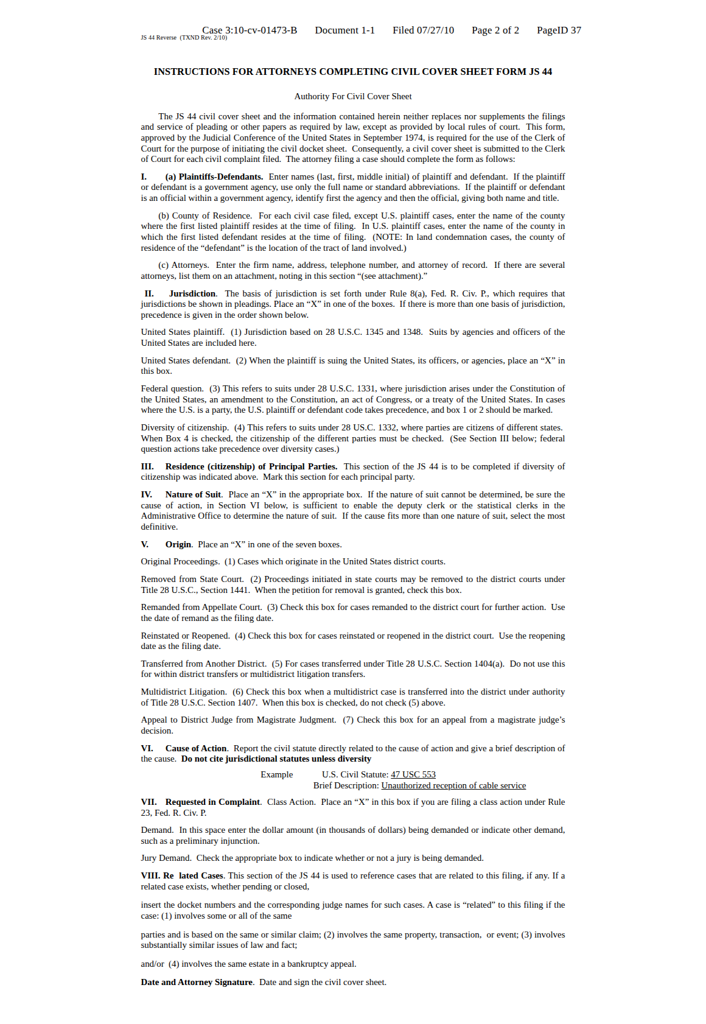JS 44 Reverse (TXND Rev. 2/10)
Case 3:10-cv-01473-B Document 1-1 Filed 07/27/10 Page 2 of 2 PageID 37
INSTRUCTIONS FOR ATTORNEYS COMPLETING CIVIL COVER SHEET FORM JS 44
Authority For Civil Cover Sheet
The JS 44 civil cover sheet and the information contained herein neither replaces nor supplements the filings and service of pleading or other papers as required by law, except as provided by local rules of court. This form, approved by the Judicial Conference of the United States in September 1974, is required for the use of the Clerk of Court for the purpose of initiating the civil docket sheet. Consequently, a civil cover sheet is submitted to the Clerk of Court for each civil complaint filed. The attorney filing a case should complete the form as follows:
I.(a) Plaintiffs-Defendants. Enter names (last, first, middle initial) of plaintiff and defendant. If the plaintiff or defendant is a government agency, use only the full name or standard abbreviations. If the plaintiff or defendant is an official within a government agency, identify first the agency and then the official, giving both name and title.
(b) County of Residence. For each civil case filed, except U.S. plaintiff cases, enter the name of the county where the first listed plaintiff resides at the time of filing. In U.S. plaintiff cases, enter the name of the county in which the first listed defendant resides at the time of filing. (NOTE: In land condemnation cases, the county of residence of the “defendant” is the location of the tract of land involved.)
(c) Attorneys. Enter the firm name, address, telephone number, and attorney of record. If there are several attorneys, list them on an attachment, noting in this section “(see attachment).”
II. Jurisdiction. The basis of jurisdiction is set forth under Rule 8(a), Fed. R. Civ. P., which requires that jurisdictions be shown in pleadings. Place an “X” in one of the boxes. If there is more than one basis of jurisdiction, precedence is given in the order shown below.
United States plaintiff. (1) Jurisdiction based on 28 U.S.C. 1345 and 1348. Suits by agencies and officers of the United States are included here.
United States defendant. (2) When the plaintiff is suing the United States, its officers, or agencies, place an “X” in this box.
Federal question. (3) This refers to suits under 28 U.S.C. 1331, where jurisdiction arises under the Constitution of the United States, an amendment to the Constitution, an act of Congress, or a treaty of the United States. In cases where the U.S. is a party, the U.S. plaintiff or defendant code takes precedence, and box 1 or 2 should be marked.
Diversity of citizenship. (4) This refers to suits under 28 US.C. 1332, where parties are citizens of different states. When Box 4 is checked, the citizenship of the different parties must be checked. (See Section III below; federal question actions take precedence over diversity cases.)
III. Residence (citizenship) of Principal Parties. This section of the JS 44 is to be completed if diversity of citizenship was indicated above. Mark this section for each principal party.
IV. Nature of Suit. Place an “X” in the appropriate box. If the nature of suit cannot be determined, be sure the cause of action, in Section VI below, is sufficient to enable the deputy clerk or the statistical clerks in the Administrative Office to determine the nature of suit. If the cause fits more than one nature of suit, select the most definitive.
V. Origin. Place an “X” in one of the seven boxes.
Original Proceedings. (1) Cases which originate in the United States district courts.
Removed from State Court. (2) Proceedings initiated in state courts may be removed to the district courts under Title 28 U.S.C., Section 1441. When the petition for removal is granted, check this box.
Remanded from Appellate Court. (3) Check this box for cases remanded to the district court for further action. Use the date of remand as the filing date.
Reinstated or Reopened. (4) Check this box for cases reinstated or reopened in the district court. Use the reopening date as the filing date.
Transferred from Another District. (5) For cases transferred under Title 28 U.S.C. Section 1404(a). Do not use this for within district transfers or multidistrict litigation transfers.
Multidistrict Litigation. (6) Check this box when a multidistrict case is transferred into the district under authority of Title 28 U.S.C. Section 1407. When this box is checked, do not check (5) above.
Appeal to District Judge from Magistrate Judgment. (7) Check this box for an appeal from a magistrate judge’s decision.
VI. Cause of Action. Report the civil statute directly related to the cause of action and give a brief description of the cause. Do not cite jurisdictional statutes unless diversity
Example U.S. Civil Statute: 47 USC 553
Brief Description: Unauthorized reception of cable service
VII. Requested in Complaint. Class Action. Place an “X” in this box if you are filing a class action under Rule 23, Fed. R. Civ. P.
Demand. In this space enter the dollar amount (in thousands of dollars) being demanded or indicate other demand, such as a preliminary injunction.
Jury Demand. Check the appropriate box to indicate whether or not a jury is being demanded.
VIII. Re lated Cases. This section of the JS 44 is used to reference cases that are related to this filing, if any. If a related case exists, whether pending or closed,
insert the docket numbers and the corresponding judge names for such cases. A case is “related” to this filing if the case: (1) involves some or all of the same
parties and is based on the same or similar claim; (2) involves the same property, transaction, or event; (3) involves substantially similar issues of law and fact;
and/or (4) involves the same estate in a bankruptcy appeal.
Date and Attorney Signature. Date and sign the civil cover sheet.